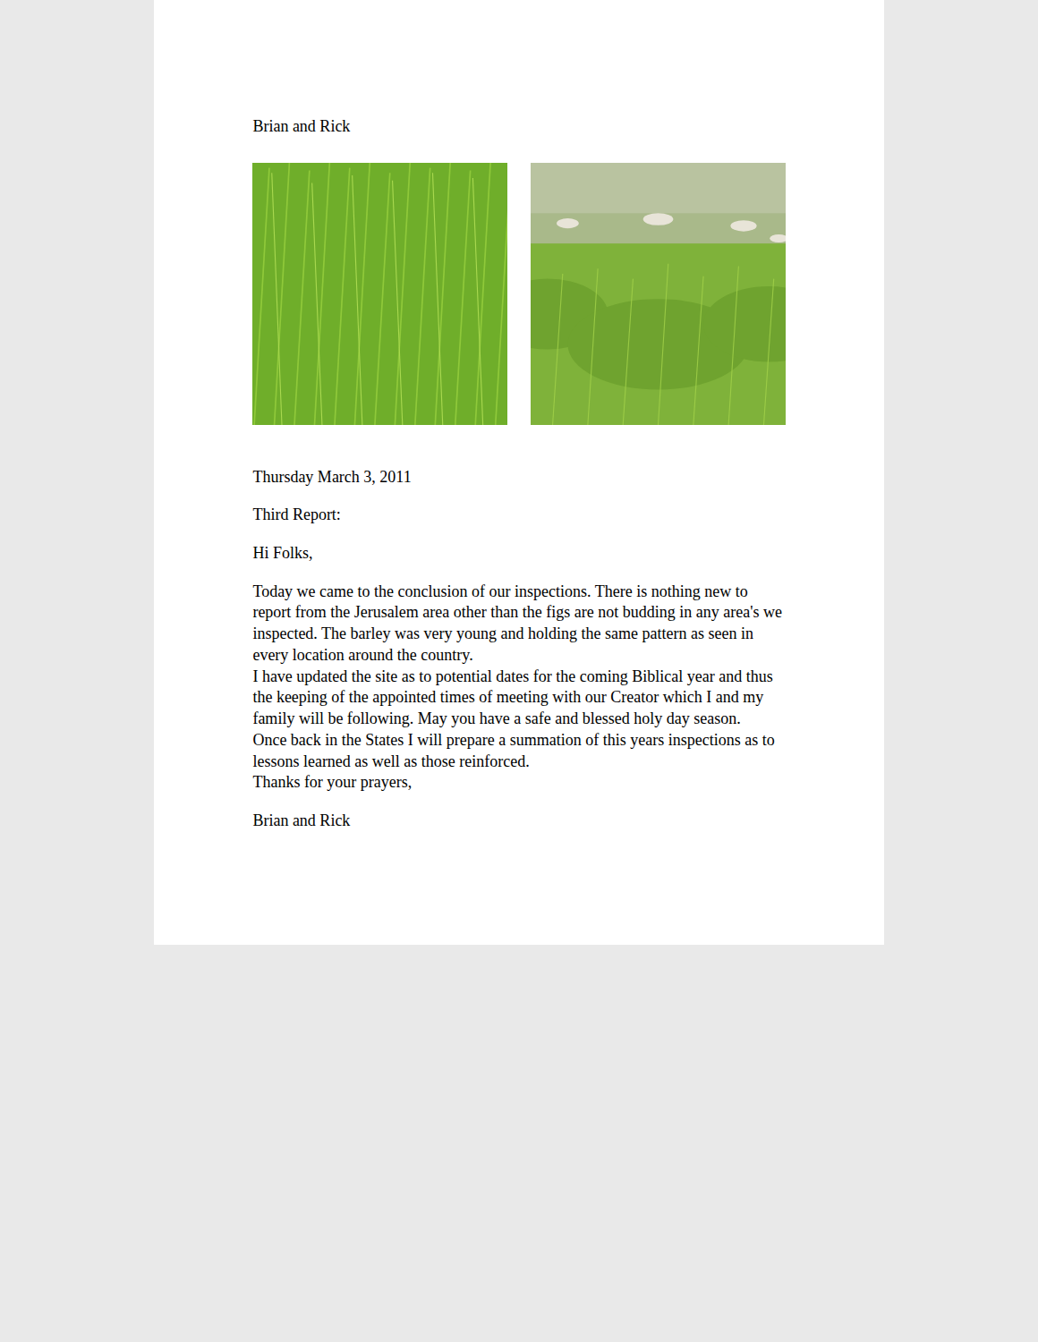Brian and Rick
Thursday March 3, 2011
Third Report:
Hi Folks,
Today we came to the conclusion of our inspections. There is nothing new to report from the Jerusalem area other than the figs are not budding in any area's we inspected. The barley was very young and holding the same pattern as seen in every location around the country.
I have updated the site as to potential dates for the coming Biblical year and thus the keeping of the appointed times of meeting with our Creator which I and my family will be following. May you have a safe and blessed holy day season.
Once back in the States I will prepare a summation of this years inspections as to lessons learned as well as those reinforced.
Thanks for your prayers,
Brian and Rick